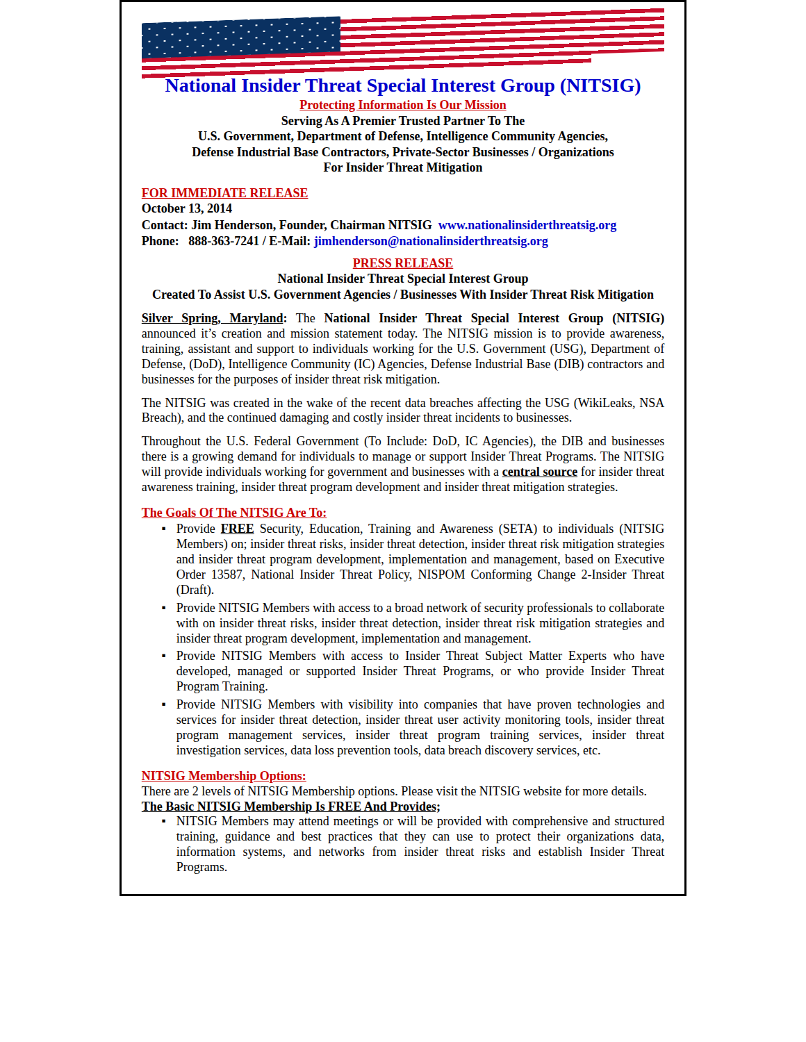National Insider Threat Special Interest Group (NITSIG)
Protecting Information Is Our Mission
Serving As A Premier Trusted Partner To The
U.S. Government, Department of Defense, Intelligence Community Agencies,
Defense Industrial Base Contractors, Private-Sector Businesses / Organizations
For Insider Threat Mitigation
FOR IMMEDIATE RELEASE
October 13, 2014
Contact: Jim Henderson, Founder, Chairman NITSIG www.nationalinsiderthreatsig.org
Phone: 888-363-7241 / E-Mail: jimhenderson@nationalinsiderthreatsig.org
PRESS RELEASE
National Insider Threat Special Interest Group
Created To Assist U.S. Government Agencies / Businesses With Insider Threat Risk Mitigation
Silver Spring, Maryland: The National Insider Threat Special Interest Group (NITSIG) announced it’s creation and mission statement today. The NITSIG mission is to provide awareness, training, assistant and support to individuals working for the U.S. Government (USG), Department of Defense, (DoD), Intelligence Community (IC) Agencies, Defense Industrial Base (DIB) contractors and businesses for the purposes of insider threat risk mitigation.
The NITSIG was created in the wake of the recent data breaches affecting the USG (WikiLeaks, NSA Breach), and the continued damaging and costly insider threat incidents to businesses.
Throughout the U.S. Federal Government (To Include: DoD, IC Agencies), the DIB and businesses there is a growing demand for individuals to manage or support Insider Threat Programs. The NITSIG will provide individuals working for government and businesses with a central source for insider threat awareness training, insider threat program development and insider threat mitigation strategies.
The Goals Of The NITSIG Are To:
Provide FREE Security, Education, Training and Awareness (SETA) to individuals (NITSIG Members) on; insider threat risks, insider threat detection, insider threat risk mitigation strategies and insider threat program development, implementation and management, based on Executive Order 13587, National Insider Threat Policy, NISPOM Conforming Change 2-Insider Threat (Draft).
Provide NITSIG Members with access to a broad network of security professionals to collaborate with on insider threat risks, insider threat detection, insider threat risk mitigation strategies and insider threat program development, implementation and management.
Provide NITSIG Members with access to Insider Threat Subject Matter Experts who have developed, managed or supported Insider Threat Programs, or who provide Insider Threat Program Training.
Provide NITSIG Members with visibility into companies that have proven technologies and services for insider threat detection, insider threat user activity monitoring tools, insider threat program management services, insider threat program training services, insider threat investigation services, data loss prevention tools, data breach discovery services, etc.
NITSIG Membership Options:
There are 2 levels of NITSIG Membership options. Please visit the NITSIG website for more details.
The Basic NITSIG Membership Is FREE And Provides;
NITSIG Members may attend meetings or will be provided with comprehensive and structured training, guidance and best practices that they can use to protect their organizations data, information systems, and networks from insider threat risks and establish Insider Threat Programs.